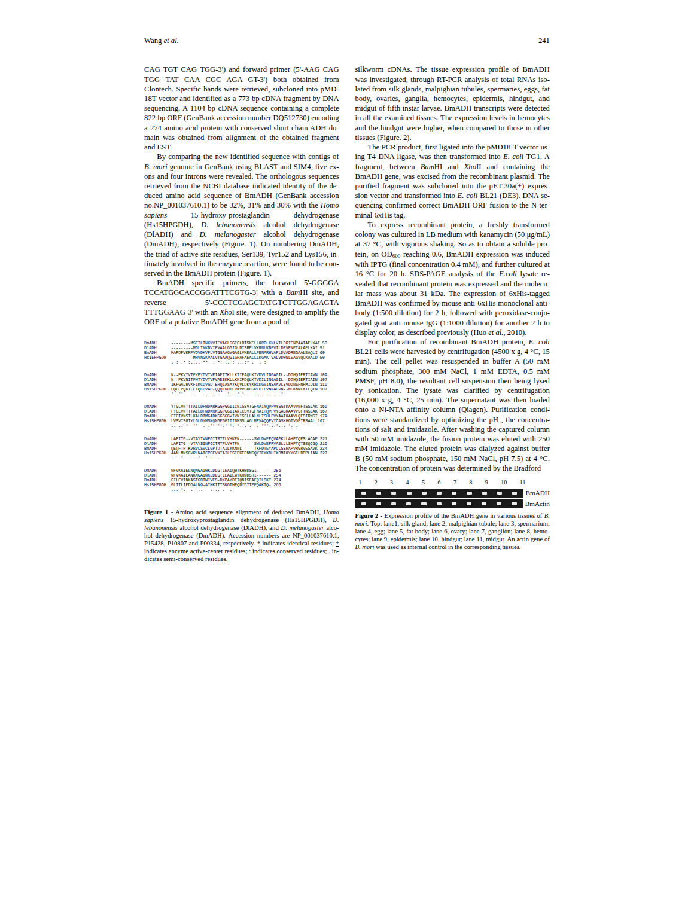Wang et al.
241
CAG TGT CAG TGG-3') and forward primer (5'-AAG CAG TGG TAT CAA CGC AGA GT-3') both obtained from Clontech. Specific bands were retrieved, subcloned into pMD-18T vector and identified as a 773 bp cDNA fragment by DNA sequencing. A 1104 bp cDNA sequence containing a complete 822 bp ORF (GenBank accession number DQ512730) encoding a 274 amino acid protein with conserved short-chain ADH domain was obtained from alignment of the obtained fragment and EST.
By comparing the new identified sequence with contigs of B. mori genome in GenBank using BLAST and SIM4, five exons and four introns were revealed. The orthologous sequences retrieved from the NCBI database indicated identity of the deduced amino acid sequence of BmADH (GenBank accession no.NP_001037610.1) to be 32%, 31% and 30% with the Homo sapiens 15-hydroxy-prostaglandin dehydrogenase (Hs15HPGDH), D. lebanonensis alcohol dehydrogenase (DlADH) and D. melanogaster alcohol dehydrogenase (DmADH), respectively (Figure. 1). On numbering DmADH, the triad of active site residues, Ser139, Tyr152 and Lys156, intimately involved in the enzyme reaction, were found to be conserved in the BmADH protein (Figure. 1).
BmADH specific primers, the forward 5'-GGGGA TCCATGGCACCGGATTTCGTG-3' with a Bam HI site, and reverse 5'-CCCTCGAGCTATGTCTTGGAGAGTA TTTGGAAG-3' with an Xho I site, were designed to amplify the ORF of a putative BmADH gene from a pool of
DmADH --------MSFTLTNKNVIFVAGLGGIGLDTSKELLKRDLKNLVILDRIENPAAIAELKAI 53 DlADH ---------MDLTNKNVIFVAALGGIGLDTSRELVKRNLKNFVILDRVENPTALAELKAI 51 BmADH MAPDFVKRFVDVDKVFLVTGGAAGVGAGLVKEALLFENARHVAFLDVADREGAALEAQLI 60 Hs15HPGDH ---------MHVNGKVALVTGAAQGIGRAFAEALLLKGAK-VALVDWNLEAGVQCKAALD 50 . : .* :.... ** . *: .. : ...:* . . : DmADH N--PKVTVTFYPYDVTVPIAETTKLLKTIFAQLKTVDVLINGAGIL--DDHQIERTIAVN 109 DlADH N--PKVNITFHTYDVTVPVAESKKLLKKIFDQLKTVDILINGAGIL--DDHQIERTIAIN 107 BmADH IKFGALRVKFIKCDVGD-ERQLASAYKQVLDKYKRLDGVINSAAVLSVDDNSFNRMIDIN 119 Hs15HPGDH EQFEPQKTLFIQCDVAD-QQQLRDTFRKVVDHFGRLDILVNNAGVN--NEKNWEKTLQIN 107 * ** : . : :. : :* ::*.*.: :::. :: : :* DmADH YTGLVNTTTAILDFWDKRKGGPGGIICNIGSVTGFNAIYQVPVYSGTKAAVVNFTSSLAK 169 DlADH FTGLVNTTTAILDFWDKRKGGPGGIIANICSVTGFNAIHQVPVYSASKAAVVSFTNSLAK 167 BmADH FTGTVNSTLKALDIMGADKGGSGGVIVNISSLLALNLTSHLPVYAATKAAVLQFSIRMGT 179 Hs15HPGDH LVSVISGTYLGLDYMSKQNGEGGIIINMSSLAGLMPVAQQPVYCASKHGIVGFTRSAAL 167 .. :. * ** . :** **:* *: *:.: : : ***..:*.:: *: . DmADH LAPITG--VTAYTVNPGITRTTLVHKFN------SWLDVEPQVAEKLLAHPTQPSLACAE 221 DlADH LAPITG--VTAYSINPGITRTPLVHTFN------SWLDVEPRVAELLLSHPTQTSEQCGQ 219 BmADH QEQFTRTKVRVLSVCLGPTDTAILYKNNL-----TKFDTEYAPCLSSRAPVRGRVESAVK 234 Hs15HPGDH AANLMNSGVRLNAICPGFVNTAILESIEKEENMGQYIEYKDHIKDMIKYYGILDPPLIAN 227 : * :: *. *.:: .: :: : : DmADH NFVKAIELNQNGAIWKLDLGTLEAIQWTKHWDSGI------ 256 DlADH NFVKAIEANKNGAIWKLDLGTLEAIEWTKHWDSHI------ 254 BmADH GILEVINKASTGDTWIVES-DKPAYDFTQNISEAFQILSKT 274 Hs15HPGDH GLITLIEDDALNG-AIMKITTSKGIHFQDYDTTPFQAKTQ- 266 .:: *: . :. . .: . :
Figure 1 - Amino acid sequence alignment of deduced BmADH, Homo sapiens 15-hydroxyprostaglandin dehydrogenase (Hs15HPGDH), D. lebanonensis alcohol dehydrogenase (DlADH), and D. melanogaster alcohol dehydrogenase (DmADH). Accession numbers are NP_001037610.1, P15428, P10807 and P00334, respectively. * indicates identical residues; * indicates enzyme active-center residues; : indicates conserved residues; . indicates semi-conserved residues.
silkworm cDNAs. The tissue expression profile of BmADH was investigated, through RT-PCR analysis of total RNAs isolated from silk glands, malpighian tubules, spermaries, eggs, fat body, ovaries, ganglia, hemocytes, epidermis, hindgut, and midgut of fifth instar larvae. BmADH transcripts were detected in all the examined tissues. The expression levels in hemocytes and the hindgut were higher, when compared to those in other tissues (Figure. 2).
The PCR product, first ligated into the pMD18-T vector using T4 DNA ligase, was then transformed into E. coli TG1. A fragment, between Bam HI and Xho II and containing the BmADH gene, was excised from the recombinant plasmid. The purified fragment was subcloned into the pET-30a(+) expression vector and transformed into E. coli BL21 (DE3). DNA sequencing confirmed correct BmADH ORF fusion to the N-terminal 6xHis tag.
To express recombinant protein, a freshly transformed colony was cultured in LB medium with kanamycin (50 μg/mL) at 37 °C, with vigorous shaking. So as to obtain a soluble protein, on OD600 reaching 0.6, BmADH expression was induced with IPTG (final concentration 0.4 mM), and further cultured at 16 °C for 20 h. SDS-PAGE analysis of the E.coli lysate revealed that recombinant protein was expressed and the molecular mass was about 31 kDa. The expression of 6xHis-tagged BmADH was confirmed by mouse anti-6xHis monoclonal antibody (1:500 dilution) for 2 h, followed with peroxidase-conjugated goat anti-mouse IgG (1:1000 dilution) for another 2 h to display color, as described previously (Huo et al., 2010).
For purification of recombinant BmADH protein, E. coli BL21 cells were harvested by centrifugation (4500 x g, 4 °C, 15 min). The cell pellet was resuspended in buffer A (50 mM sodium phosphate, 300 mM NaCl, 1 mM EDTA, 0.5 mM PMSF, pH 8.0), the resultant cell-suspension then being lysed by sonication. The lysate was clarified by centrifugation (16,000 x g, 4 °C, 25 min). The supernatant was then loaded onto a Ni-NTA affinity column (Qiagen). Purification conditions were standardized by optimizing the pH , the concentrations of salt and imidazole. After washing the captured column with 50 mM imidazole, the fusion protein was eluted with 250 mM imidazole. The eluted protein was dialyzed against buffer B (50 mM sodium phosphate, 150 mM NaCl, pH 7.5) at 4 °C. The concentration of protein was determined by the Bradford
1234567891011
BmADH
BmActin
Figure 2 - Expression profile of the BmADH gene in various tissues of B. mori. Top: lane1, silk gland; lane 2, malpighian tubule; lane 3, spermarium; lane 4, egg; lane 5, fat body; lane 6, ovary; lane 7, ganglion; lane 8, hemocytes; lane 9, epidermis; lane 10, hindgut; lane 11, midgut. An actin gene of B. mori was used as internal control in the corresponding tissues.